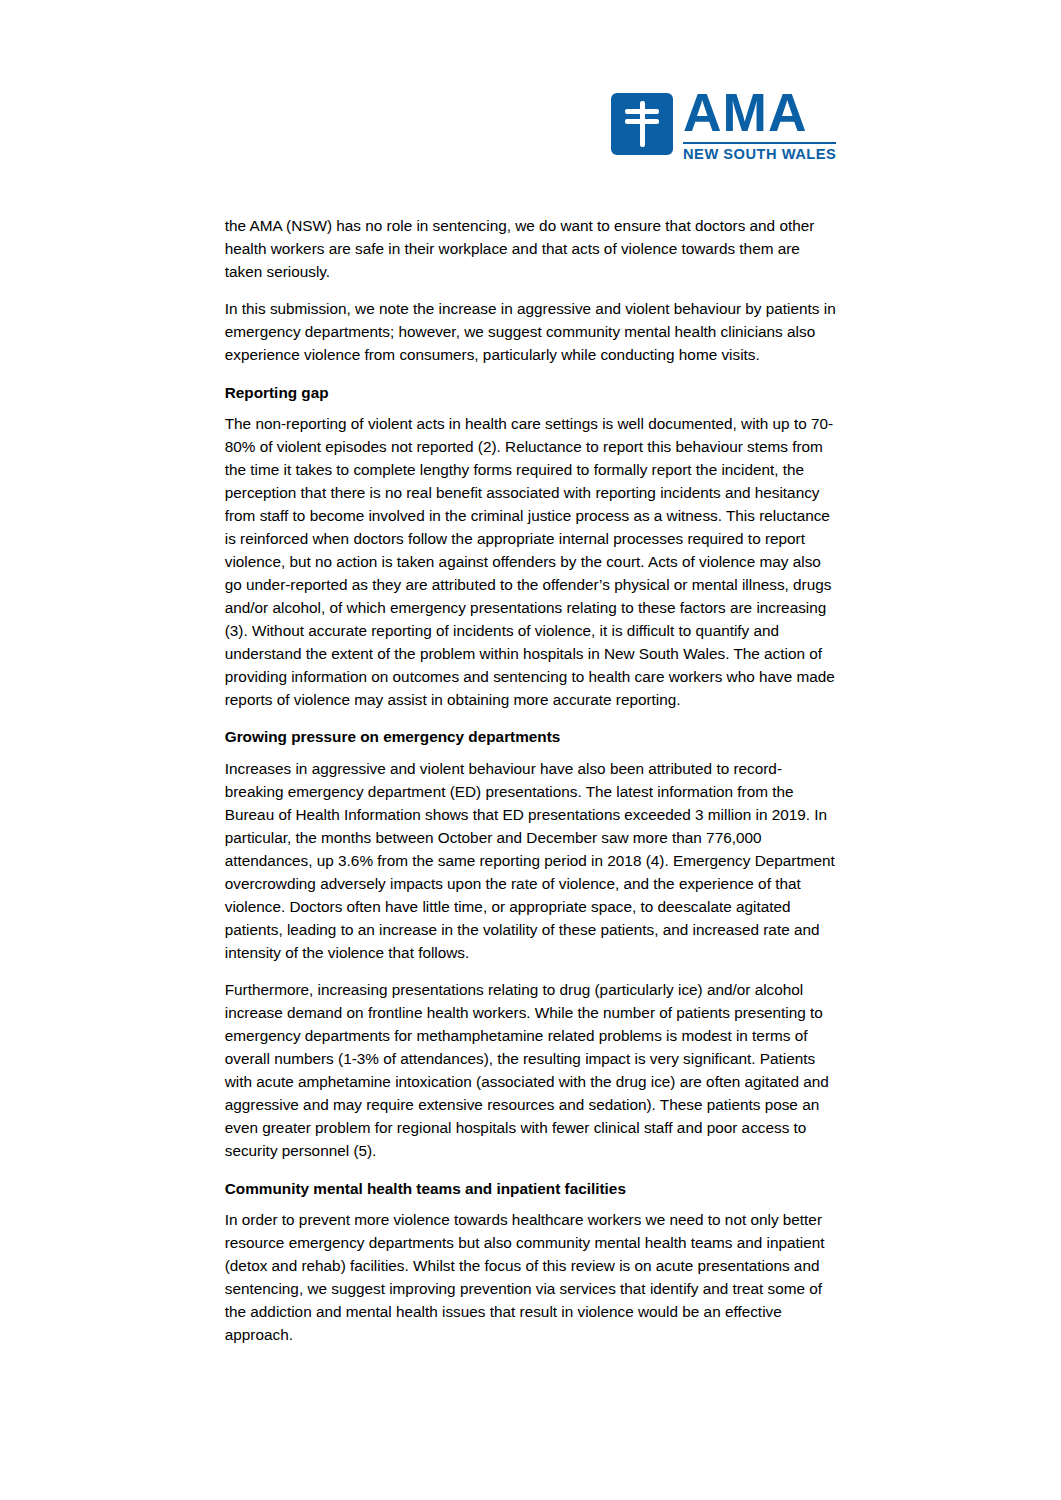AMA NEW SOUTH WALES
the AMA (NSW) has no role in sentencing, we do want to ensure that doctors and other health workers are safe in their workplace and that acts of violence towards them are taken seriously.
In this submission, we note the increase in aggressive and violent behaviour by patients in emergency departments; however, we suggest community mental health clinicians also experience violence from consumers, particularly while conducting home visits.
Reporting gap
The non-reporting of violent acts in health care settings is well documented, with up to 70-80% of violent episodes not reported (2). Reluctance to report this behaviour stems from the time it takes to complete lengthy forms required to formally report the incident, the perception that there is no real benefit associated with reporting incidents and hesitancy from staff to become involved in the criminal justice process as a witness. This reluctance is reinforced when doctors follow the appropriate internal processes required to report violence, but no action is taken against offenders by the court. Acts of violence may also go under-reported as they are attributed to the offender’s physical or mental illness, drugs and/or alcohol, of which emergency presentations relating to these factors are increasing (3). Without accurate reporting of incidents of violence, it is difficult to quantify and understand the extent of the problem within hospitals in New South Wales. The action of providing information on outcomes and sentencing to health care workers who have made reports of violence may assist in obtaining more accurate reporting.
Growing pressure on emergency departments
Increases in aggressive and violent behaviour have also been attributed to record-breaking emergency department (ED) presentations. The latest information from the Bureau of Health Information shows that ED presentations exceeded 3 million in 2019. In particular, the months between October and December saw more than 776,000 attendances, up 3.6% from the same reporting period in 2018 (4). Emergency Department overcrowding adversely impacts upon the rate of violence, and the experience of that violence. Doctors often have little time, or appropriate space, to deescalate agitated patients, leading to an increase in the volatility of these patients, and increased rate and intensity of the violence that follows.
Furthermore, increasing presentations relating to drug (particularly ice) and/or alcohol increase demand on frontline health workers. While the number of patients presenting to emergency departments for methamphetamine related problems is modest in terms of overall numbers (1-3% of attendances), the resulting impact is very significant. Patients with acute amphetamine intoxication (associated with the drug ice) are often agitated and aggressive and may require extensive resources and sedation). These patients pose an even greater problem for regional hospitals with fewer clinical staff and poor access to security personnel (5).
Community mental health teams and inpatient facilities
In order to prevent more violence towards healthcare workers we need to not only better resource emergency departments but also community mental health teams and inpatient (detox and rehab) facilities. Whilst the focus of this review is on acute presentations and sentencing, we suggest improving prevention via services that identify and treat some of the addiction and mental health issues that result in violence would be an effective approach.